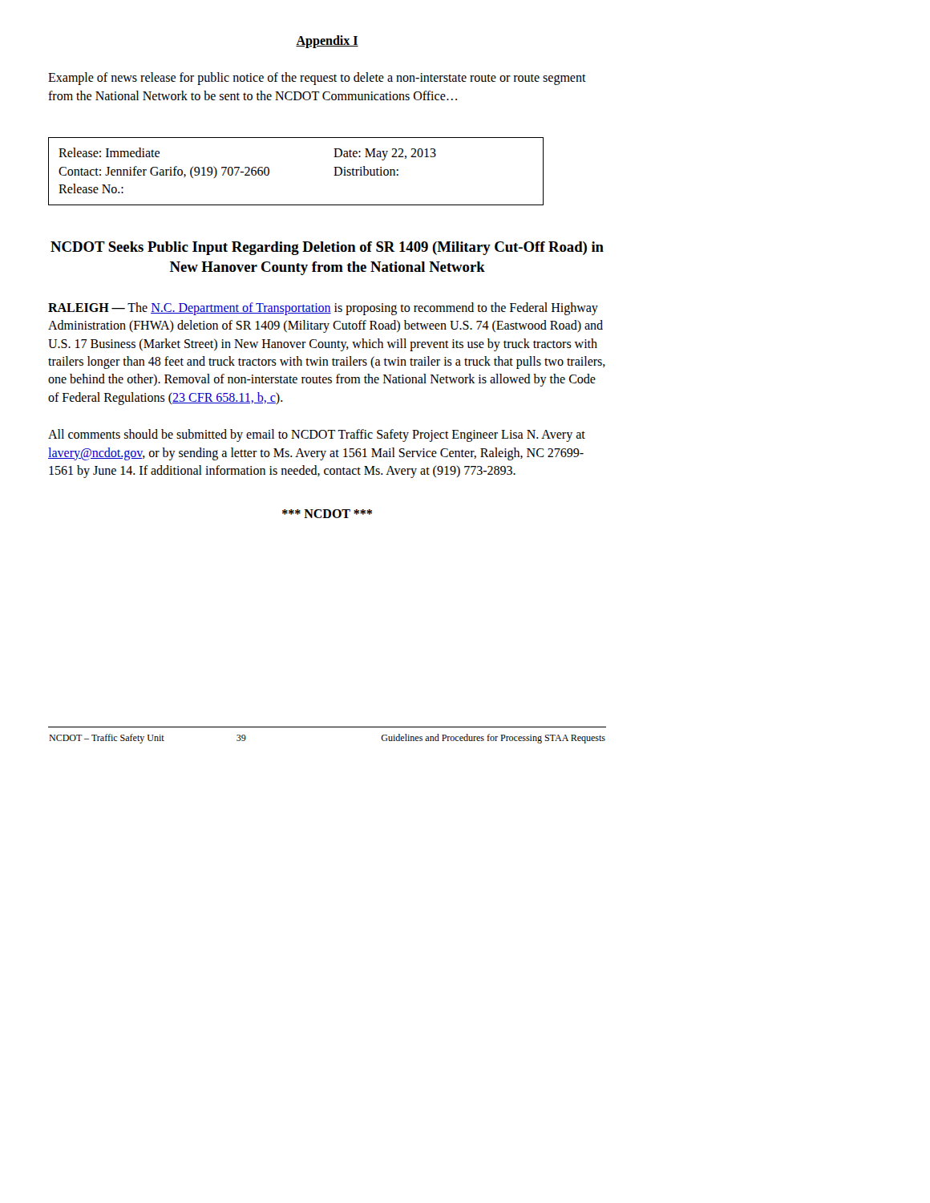Appendix I
Example of news release for public notice of the request to delete a non-interstate route or route segment from the National Network to be sent to the NCDOT Communications Office…
| Release: Immediate | Date: May 22, 2013 |
| Contact: Jennifer Garifo, (919) 707-2660 | Distribution: |
| Release No.: | |
NCDOT Seeks Public Input Regarding Deletion of SR 1409 (Military Cut-Off Road) in New Hanover County from the National Network
RALEIGH — The N.C. Department of Transportation is proposing to recommend to the Federal Highway Administration (FHWA) deletion of SR 1409 (Military Cutoff Road) between U.S. 74 (Eastwood Road) and U.S. 17 Business (Market Street) in New Hanover County, which will prevent its use by truck tractors with trailers longer than 48 feet and truck tractors with twin trailers (a twin trailer is a truck that pulls two trailers, one behind the other). Removal of non-interstate routes from the National Network is allowed by the Code of Federal Regulations (23 CFR 658.11, b, c).
All comments should be submitted by email to NCDOT Traffic Safety Project Engineer Lisa N. Avery at lavery@ncdot.gov, or by sending a letter to Ms. Avery at 1561 Mail Service Center, Raleigh, NC 27699-1561 by June 14. If additional information is needed, contact Ms. Avery at (919) 773-2893.
*** NCDOT ***
| NCDOT – Traffic Safety Unit | 39 | Guidelines and Procedures for Processing STAA Requests |